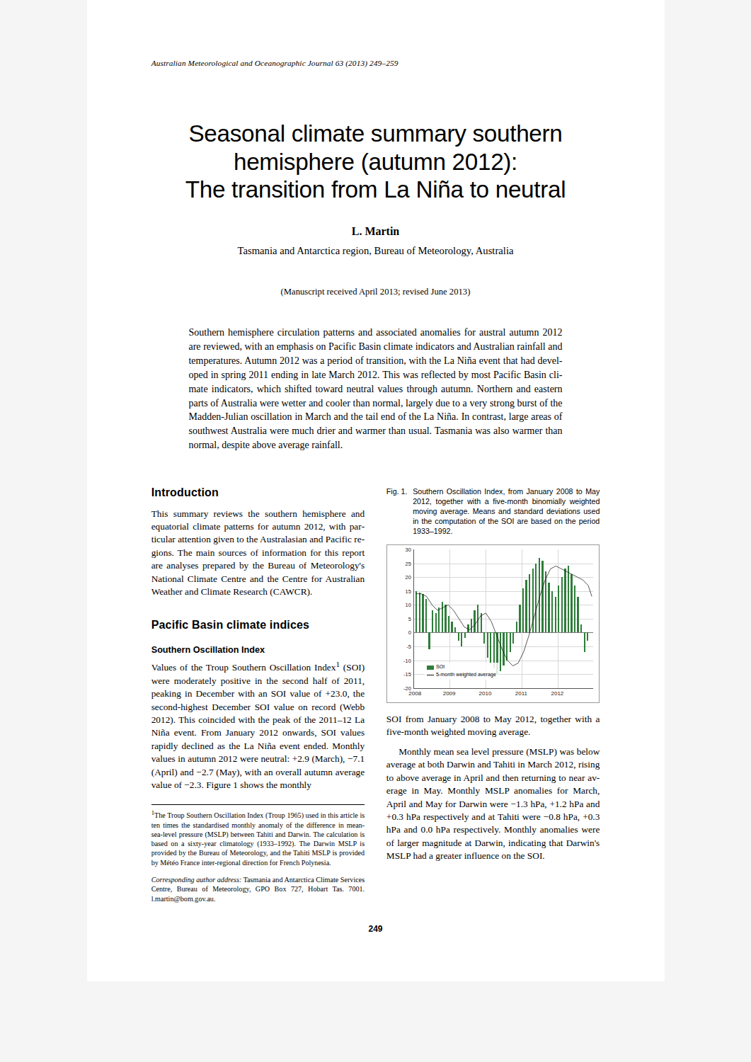Australian Meteorological and Oceanographic Journal 63 (2013) 249–259
Seasonal climate summary southern
hemisphere (autumn 2012):
The transition from La Niña to neutral
L. Martin
Tasmania and Antarctica region, Bureau of Meteorology, Australia
(Manuscript received April 2013; revised June 2013)
Southern hemisphere circulation patterns and associated anomalies for austral autumn 2012 are reviewed, with an emphasis on Pacific Basin climate indicators and Australian rainfall and temperatures. Autumn 2012 was a period of transition, with the La Niña event that had developed in spring 2011 ending in late March 2012. This was reflected by most Pacific Basin climate indicators, which shifted toward neutral values through autumn. Northern and eastern parts of Australia were wetter and cooler than normal, largely due to a very strong burst of the Madden-Julian oscillation in March and the tail end of the La Niña. In contrast, large areas of southwest Australia were much drier and warmer than usual. Tasmania was also warmer than normal, despite above average rainfall.
Introduction
This summary reviews the southern hemisphere and equatorial climate patterns for autumn 2012, with particular attention given to the Australasian and Pacific regions. The main sources of information for this report are analyses prepared by the Bureau of Meteorology's National Climate Centre and the Centre for Australian Weather and Climate Research (CAWCR).
Pacific Basin climate indices
Southern Oscillation Index
Values of the Troup Southern Oscillation Index1 (SOI) were moderately positive in the second half of 2011, peaking in December with an SOI value of +23.0, the second-highest December SOI value on record (Webb 2012). This coincided with the peak of the 2011–12 La Niña event. From January 2012 onwards, SOI values rapidly declined as the La Niña event ended. Monthly values in autumn 2012 were neutral: +2.9 (March), −7.1 (April) and −2.7 (May), with an overall autumn average value of −2.3. Figure 1 shows the monthly
1The Troup Southern Oscillation Index (Troup 1965) used in this article is ten times the standardised monthly anomaly of the difference in mean-sea-level pressure (MSLP) between Tahiti and Darwin. The calculation is based on a sixty-year climatology (1933–1992). The Darwin MSLP is provided by the Bureau of Meteorology, and the Tahiti MSLP is provided by Météo France inter-regional direction for French Polynesia.
Corresponding author address: Tasmania and Antarctica Climate Services Centre, Bureau of Meteorology, GPO Box 727, Hobart Tas. 7001. l.martin@bom.gov.au.
Fig. 1. Southern Oscillation Index, from January 2008 to May 2012, together with a five-month binomially weighted moving average. Means and standard deviations used in the computation of the SOI are based on the period 1933–1992.
30
25
20
15
10
5
0
-5
-10
-15
-20
SOI
5-month weighted average
2008 2009 2010 2011 2012
SOI from January 2008 to May 2012, together with a five-month weighted moving average.
Monthly mean sea level pressure (MSLP) was below average at both Darwin and Tahiti in March 2012, rising to above average in April and then returning to near average in May. Monthly MSLP anomalies for March, April and May for Darwin were −1.3 hPa, +1.2 hPa and +0.3 hPa respectively and at Tahiti were −0.8 hPa, +0.3 hPa and 0.0 hPa respectively. Monthly anomalies were of larger magnitude at Darwin, indicating that Darwin's MSLP had a greater influence on the SOI.
249